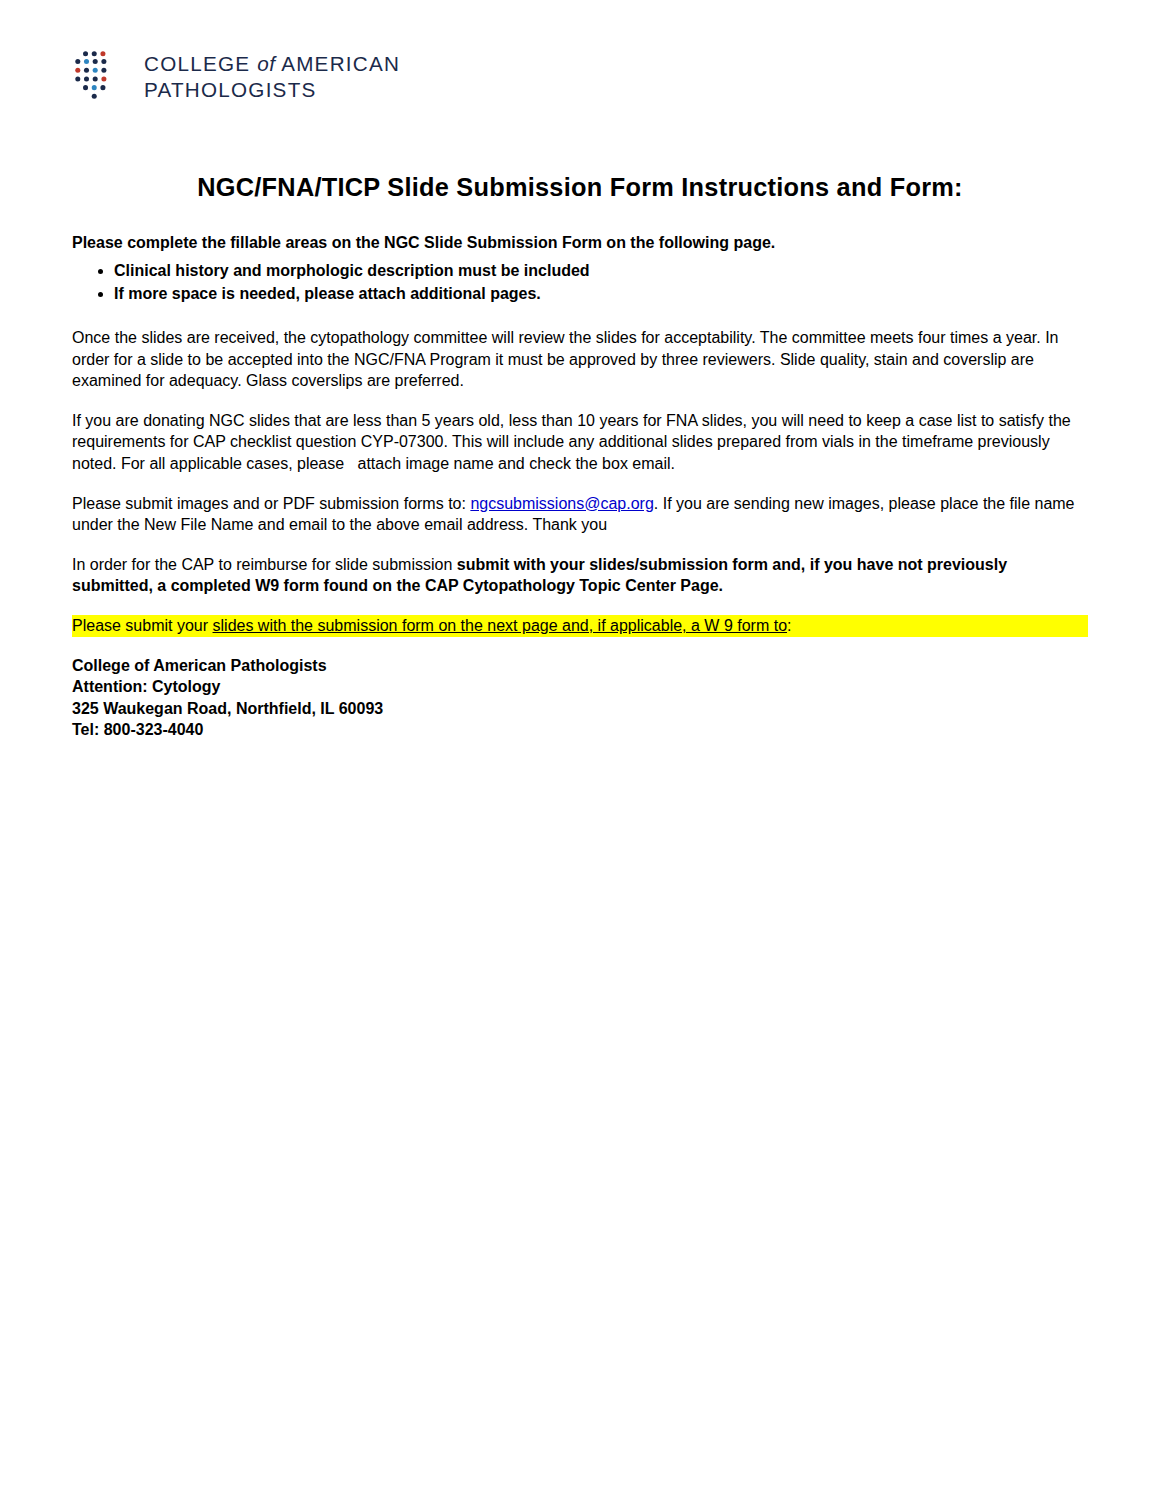COLLEGE of AMERICAN
PATHOLOGISTS
NGC/FNA/TICP Slide Submission Form Instructions and Form:
Please complete the fillable areas on the NGC Slide Submission Form on the following page.
Clinical history and morphologic description must be included
If more space is needed, please attach additional pages.
Once the slides are received, the cytopathology committee will review the slides for acceptability. The committee meets four times a year. In order for a slide to be accepted into the NGC/FNA Program it must be approved by three reviewers. Slide quality, stain and coverslip are examined for adequacy. Glass coverslips are preferred.
If you are donating NGC slides that are less than 5 years old, less than 10 years for FNA slides, you will need to keep a case list to satisfy the requirements for CAP checklist question CYP-07300. This will include any additional slides prepared from vials in the timeframe previously noted. For all applicable cases, please attach image name and check the box email.
Please submit images and or PDF submission forms to: ngcsubmissions@cap.org. If you are sending new images, please place the file name under the New File Name and email to the above email address. Thank you
In order for the CAP to reimburse for slide submission submit with your slides/submission form and, if you have not previously submitted, a completed W9 form found on the CAP Cytopathology Topic Center Page.
Please submit your slides with the submission form on the next page and, if applicable, a W 9 form to:
College of American Pathologists
Attention: Cytology
325 Waukegan Road, Northfield, IL 60093
Tel: 800-323-4040